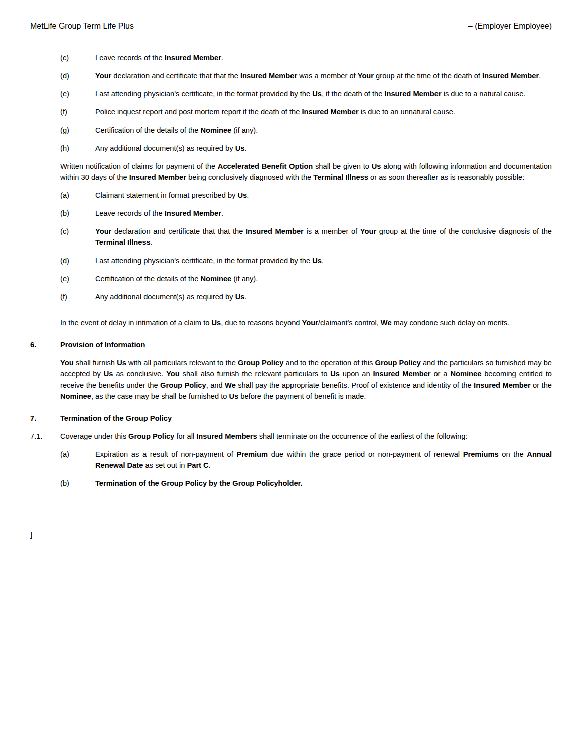MetLife Group Term Life Plus
– (Employer Employee)
(c)
Leave records of the Insured Member.
(d)
Your declaration and certificate that that the Insured Member was a member of Your group at the time of the death of Insured Member.
(e)
Last attending physician's certificate, in the format provided by the Us, if the death of the Insured Member is due to a natural cause.
(f)
Police inquest report and post mortem report if the death of the Insured Member is due to an unnatural cause.
(g)
Certification of the details of the Nominee (if any).
(h)
Any additional document(s) as required by Us.
Written notification of claims for payment of the Accelerated Benefit Option shall be given to Us along with following information and documentation within 30 days of the Insured Member being conclusively diagnosed with the Terminal Illness or as soon thereafter as is reasonably possible:
(a)
Claimant statement in format prescribed by Us.
(b)
Leave records of the Insured Member.
(c)
Your declaration and certificate that that the Insured Member is a member of Your group at the time of the conclusive diagnosis of the Terminal Illness.
(d)
Last attending physician's certificate, in the format provided by the Us.
(e)
Certification of the details of the Nominee (if any).
(f)
Any additional document(s) as required by Us.
In the event of delay in intimation of a claim to Us, due to reasons beyond Your/claimant's control, We may condone such delay on merits.
6.
Provision of Information
You shall furnish Us with all particulars relevant to the Group Policy and to the operation of this Group Policy and the particulars so furnished may be accepted by Us as conclusive. You shall also furnish the relevant particulars to Us upon an Insured Member or a Nominee becoming entitled to receive the benefits under the Group Policy, and We shall pay the appropriate benefits. Proof of existence and identity of the Insured Member or the Nominee, as the case may be shall be furnished to Us before the payment of benefit is made.
7.
Termination of the Group Policy
7.1.
Coverage under this Group Policy for all Insured Members shall terminate on the occurrence of the earliest of the following:
(a)
Expiration as a result of non-payment of Premium due within the grace period or non-payment of renewal Premiums on the Annual Renewal Date as set out in Part C.
(b)
Termination of the Group Policy by the Group Policyholder.
]